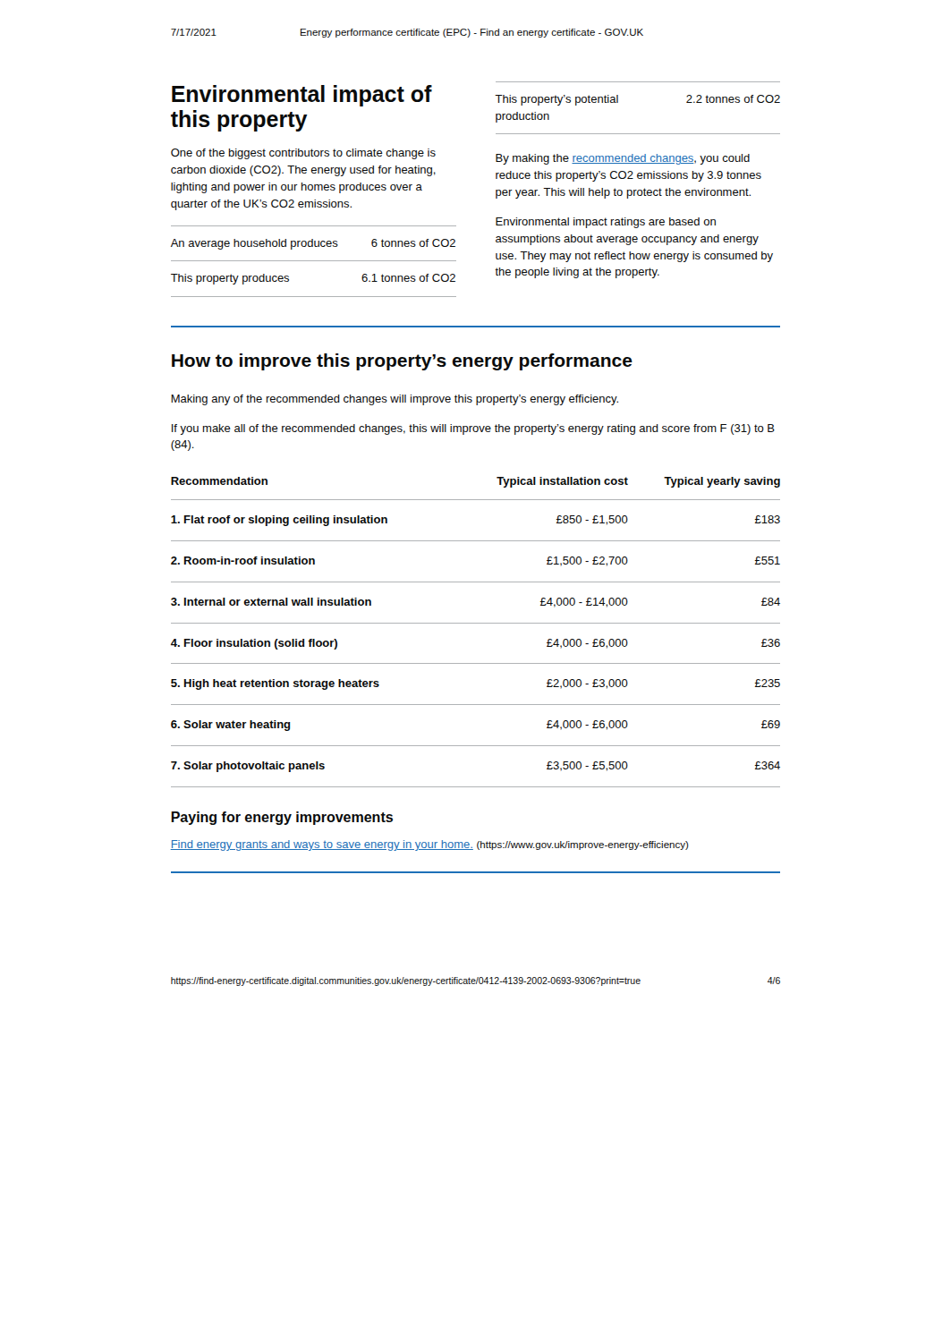7/17/2021
Energy performance certificate (EPC) - Find an energy certificate - GOV.UK
Environmental impact of this property
One of the biggest contributors to climate change is carbon dioxide (CO2). The energy used for heating, lighting and power in our homes produces over a quarter of the UK’s CO2 emissions.
| An average household produces | 6 tonnes of CO2 |
| This property produces | 6.1 tonnes of CO2 |
| This property’s potential production | 2.2 tonnes of CO2 |
By making the recommended changes, you could reduce this property’s CO2 emissions by 3.9 tonnes per year. This will help to protect the environment.
Environmental impact ratings are based on assumptions about average occupancy and energy use. They may not reflect how energy is consumed by the people living at the property.
How to improve this property’s energy performance
Making any of the recommended changes will improve this property’s energy efficiency.
If you make all of the recommended changes, this will improve the property’s energy rating and score from F (31) to B (84).
| Recommendation | Typical installation cost | Typical yearly saving |
| --- | --- | --- |
| 1. Flat roof or sloping ceiling insulation | £850 - £1,500 | £183 |
| 2. Room-in-roof insulation | £1,500 - £2,700 | £551 |
| 3. Internal or external wall insulation | £4,000 - £14,000 | £84 |
| 4. Floor insulation (solid floor) | £4,000 - £6,000 | £36 |
| 5. High heat retention storage heaters | £2,000 - £3,000 | £235 |
| 6. Solar water heating | £4,000 - £6,000 | £69 |
| 7. Solar photovoltaic panels | £3,500 - £5,500 | £364 |
Paying for energy improvements
Find energy grants and ways to save energy in your home. (https://www.gov.uk/improve-energy-efficiency)
https://find-energy-certificate.digital.communities.gov.uk/energy-certificate/0412-4139-2002-0693-9306?print=true
4/6